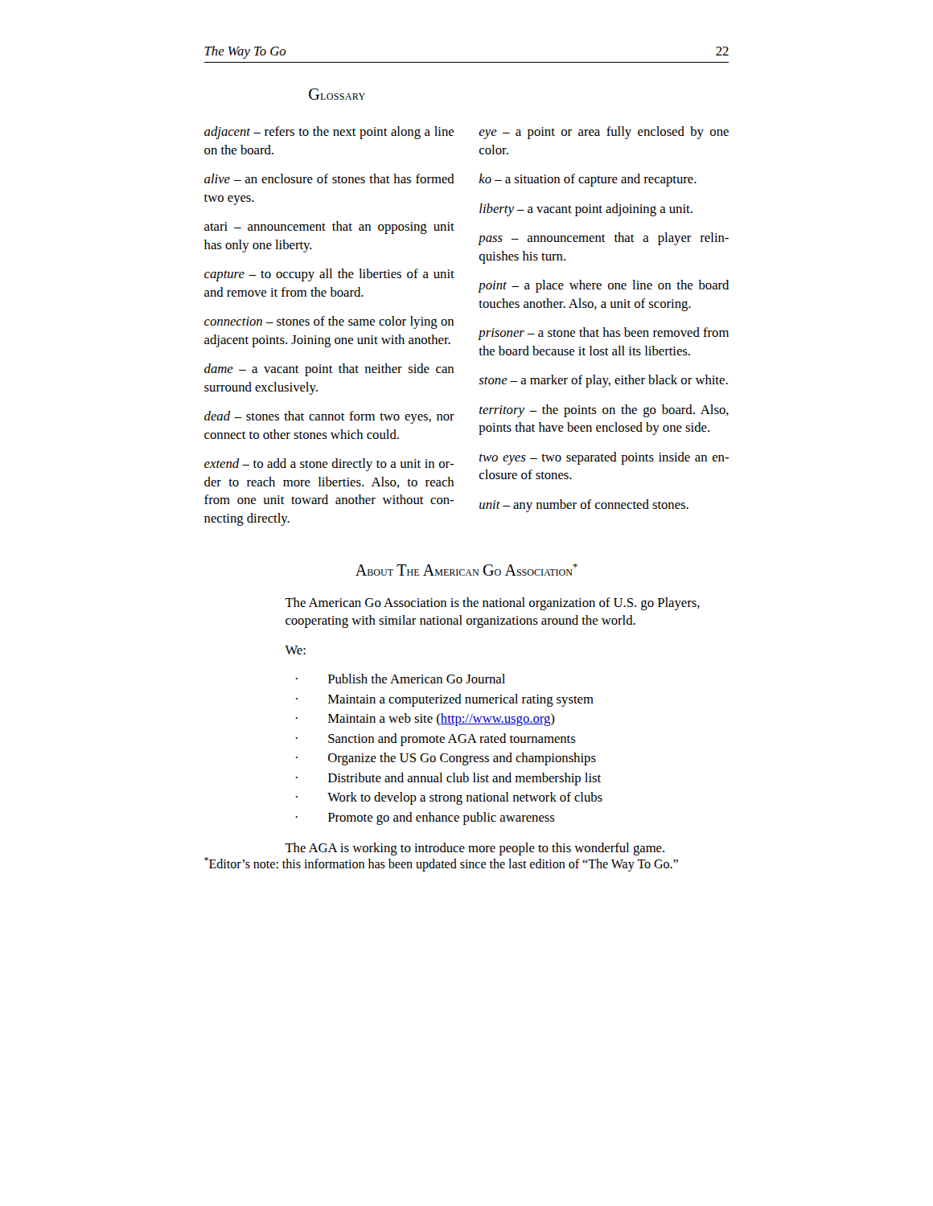The Way To Go 22
Glossary
adjacent – refers to the next point along a line on the board.
alive – an enclosure of stones that has formed two eyes.
atari – announcement that an opposing unit has only one liberty.
capture – to occupy all the liberties of a unit and remove it from the board.
connection – stones of the same color lying on adjacent points. Joining one unit with another.
dame – a vacant point that neither side can surround exclusively.
dead – stones that cannot form two eyes, nor connect to other stones which could.
extend – to add a stone directly to a unit in order to reach more liberties. Also, to reach from one unit toward another without connecting directly.
eye – a point or area fully enclosed by one color.
ko – a situation of capture and recapture.
liberty – a vacant point adjoining a unit.
pass – announcement that a player relinquishes his turn.
point – a place where one line on the board touches another. Also, a unit of scoring.
prisoner – a stone that has been removed from the board because it lost all its liberties.
stone – a marker of play, either black or white.
territory – the points on the go board. Also, points that have been enclosed by one side.
two eyes – two separated points inside an enclosure of stones.
unit – any number of connected stones.
About The American Go Association*
The American Go Association is the national organization of U.S. go Players, cooperating with similar national organizations around the world.
We:
Publish the American Go Journal
Maintain a computerized numerical rating system
Maintain a web site (http://www.usgo.org)
Sanction and promote AGA rated tournaments
Organize the US Go Congress and championships
Distribute and annual club list and membership list
Work to develop a strong national network of clubs
Promote go and enhance public awareness
The AGA is working to introduce more people to this wonderful game.
*Editor’s note: this information has been updated since the last edition of “The Way To Go.”